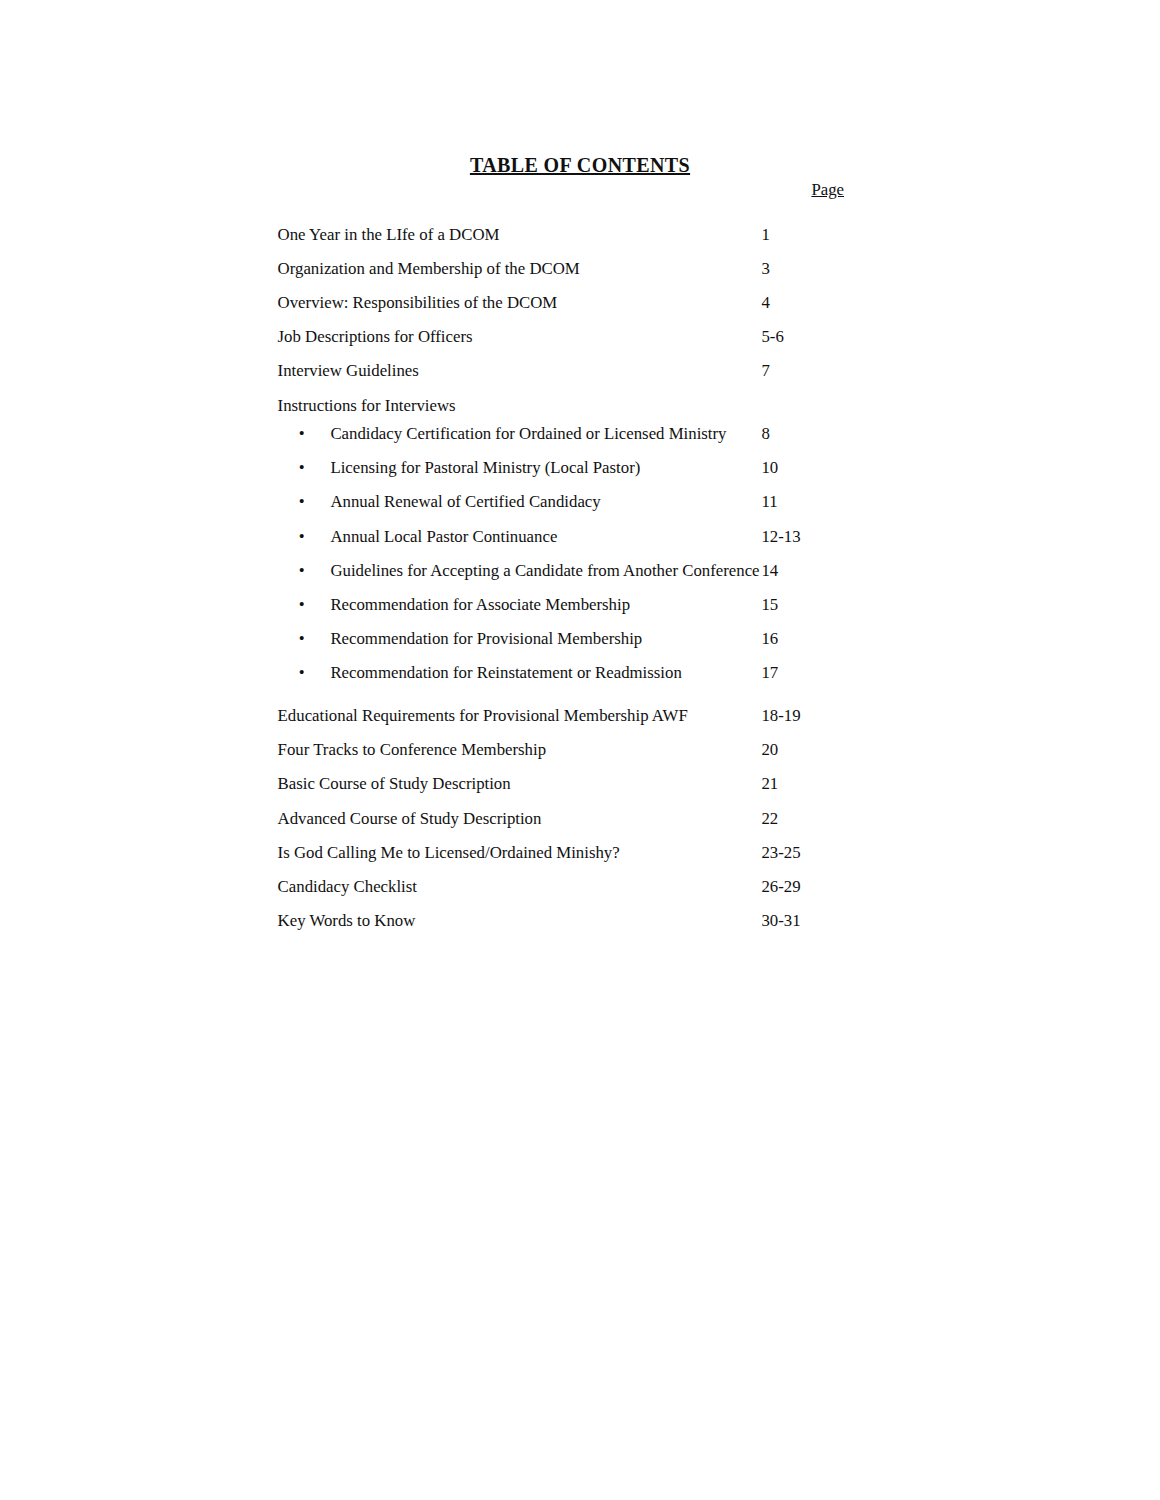TABLE OF CONTENTS
Page
| One Year in the LIfe of a DCOM | 1 |
| Organization and Membership of the DCOM | 3 |
| Overview: Responsibilities of the DCOM | 4 |
| Job Descriptions for Officers | 5-6 |
| Interview Guidelines | 7 |
| Instructions for Interviews | |
| Candidacy Certification for Ordained or Licensed Ministry | 8 |
| Licensing for Pastoral Ministry (Local Pastor) | 10 |
| Annual Renewal of Certified Candidacy | 11 |
| Annual Local Pastor Continuance | 12-13 |
| Guidelines for Accepting a Candidate from Another Conference | 14 |
| Recommendation for Associate Membership | 15 |
| Recommendation for Provisional Membership | 16 |
| Recommendation for Reinstatement or Readmission | 17 |
| Educational Requirements for Provisional Membership AWF | 18-19 |
| Four Tracks to Conference Membership | 20 |
| Basic Course of Study Description | 21 |
| Advanced Course of Study Description | 22 |
| Is God Calling Me to Licensed/Ordained Minishy? | 23-25 |
| Candidacy Checklist | 26-29 |
| Key Words to Know | 30-31 |